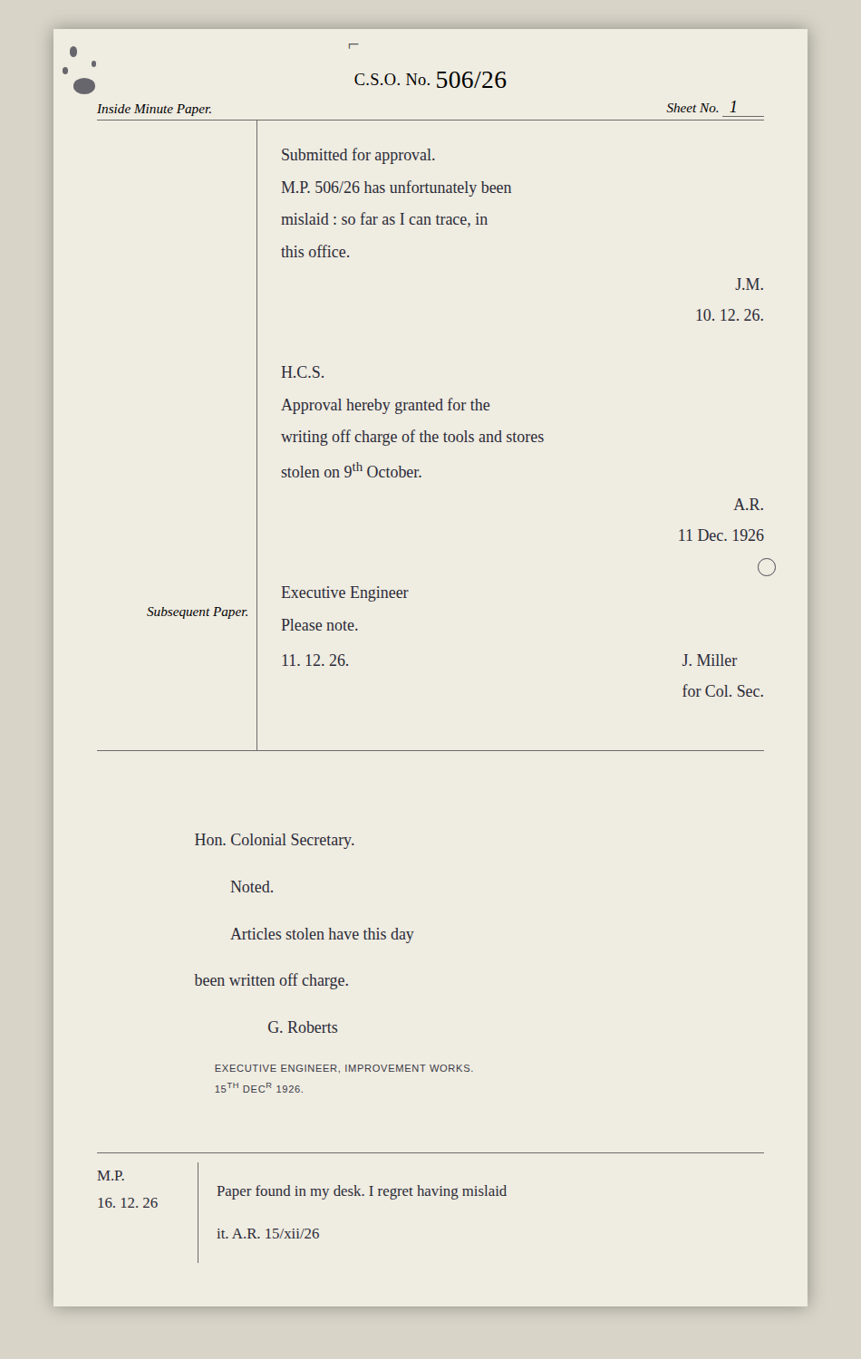⌐
C.S.O. No. 506/26
Inside Minute Paper. Sheet No. 1
Subsequent Paper.
Submitted for approval.
M.P. 506/26 has unfortunately been
mislaid : so far as I can trace, in
this office.
J.M.
10. 12. 26.
H.C.S.
Approval hereby granted for the
writing off charge of the tools and stores
stolen on 9th October.
A.R.
11 Dec. 1926
Executive Engineer
Please note.
11. 12. 26. J. Miller
for Col. Sec.
Hon. Colonial Secretary.
Noted.
Articles stolen have this day
been written off charge.
G. Roberts
Executive Engineer, Improvement Works.
15th Decr 1926.
M.P.
16. 12. 26
Paper found in my desk. I regret having mislaid
it. A.R. 15/xii/26